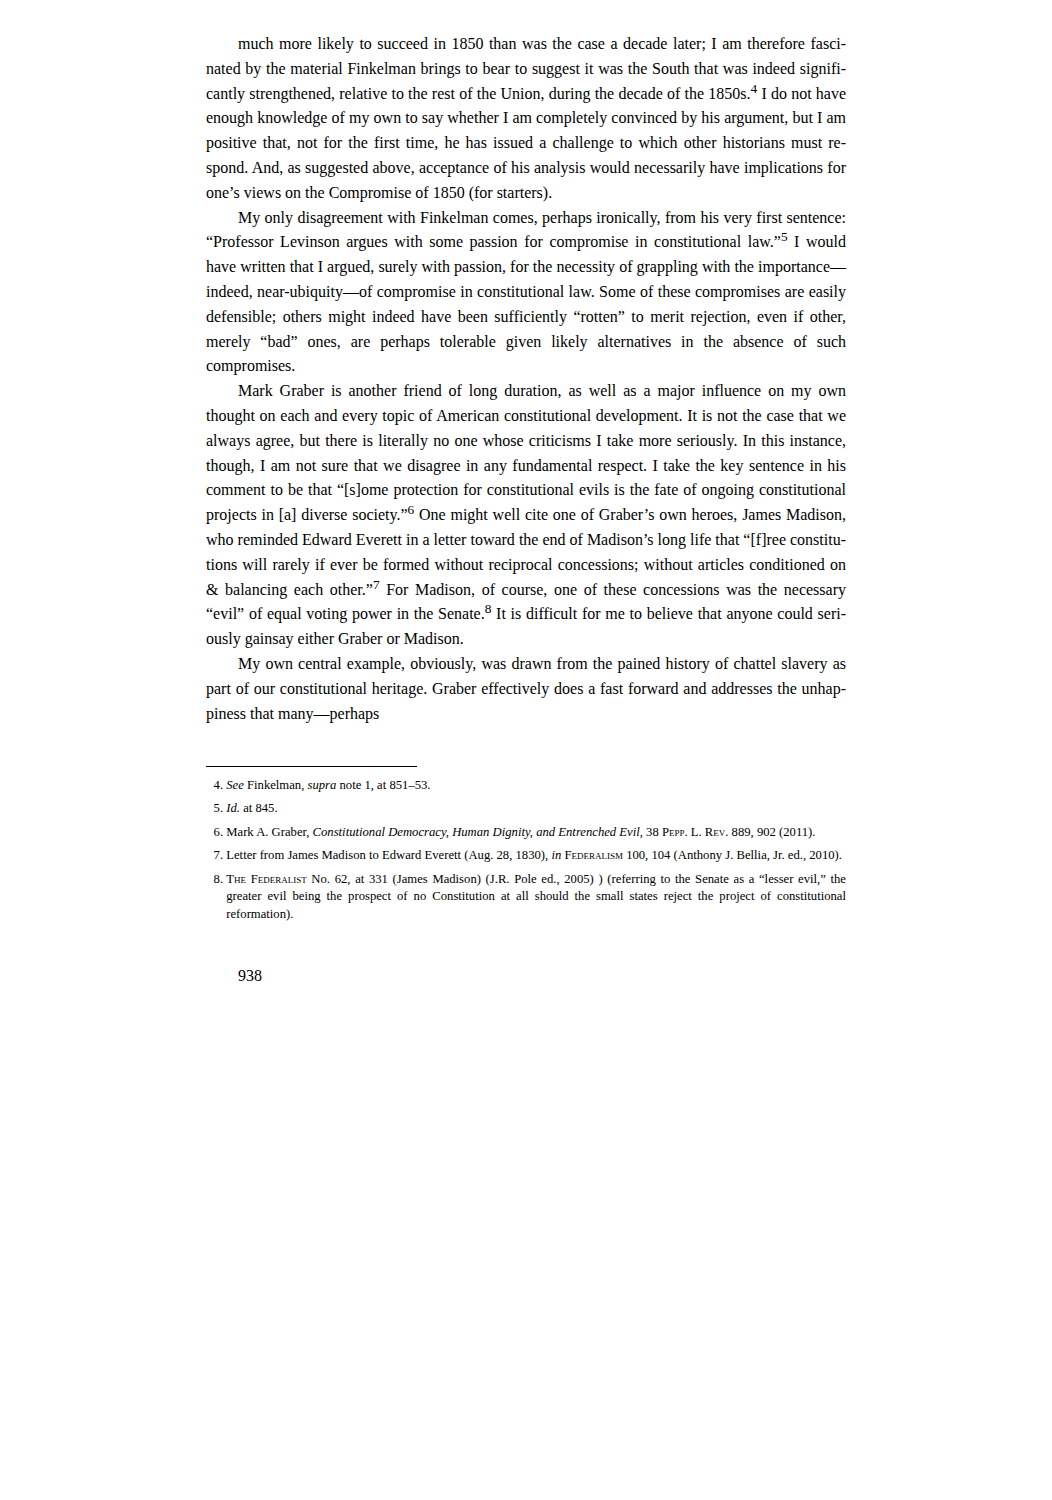much more likely to succeed in 1850 than was the case a decade later; I am therefore fascinated by the material Finkelman brings to bear to suggest it was the South that was indeed significantly strengthened, relative to the rest of the Union, during the decade of the 1850s.4 I do not have enough knowledge of my own to say whether I am completely convinced by his argument, but I am positive that, not for the first time, he has issued a challenge to which other historians must respond. And, as suggested above, acceptance of his analysis would necessarily have implications for one’s views on the Compromise of 1850 (for starters).
My only disagreement with Finkelman comes, perhaps ironically, from his very first sentence: “Professor Levinson argues with some passion for compromise in constitutional law.”5 I would have written that I argued, surely with passion, for the necessity of grappling with the importance—indeed, near-ubiquity—of compromise in constitutional law. Some of these compromises are easily defensible; others might indeed have been sufficiently “rotten” to merit rejection, even if other, merely “bad” ones, are perhaps tolerable given likely alternatives in the absence of such compromises.
Mark Graber is another friend of long duration, as well as a major influence on my own thought on each and every topic of American constitutional development. It is not the case that we always agree, but there is literally no one whose criticisms I take more seriously. In this instance, though, I am not sure that we disagree in any fundamental respect. I take the key sentence in his comment to be that “[s]ome protection for constitutional evils is the fate of ongoing constitutional projects in [a] diverse society.”6 One might well cite one of Graber’s own heroes, James Madison, who reminded Edward Everett in a letter toward the end of Madison’s long life that “[f]ree constitutions will rarely if ever be formed without reciprocal concessions; without articles conditioned on & balancing each other.”7 For Madison, of course, one of these concessions was the necessary “evil” of equal voting power in the Senate.8 It is difficult for me to believe that anyone could seriously gainsay either Graber or Madison.
My own central example, obviously, was drawn from the pained history of chattel slavery as part of our constitutional heritage. Graber effectively does a fast forward and addresses the unhappiness that many—perhaps
See Finkelman, supra note 1, at 851–53.
Id. at 845.
Mark A. Graber, Constitutional Democracy, Human Dignity, and Entrenched Evil, 38 Pepp. L. Rev. 889, 902 (2011).
Letter from James Madison to Edward Everett (Aug. 28, 1830), in Federalism 100, 104 (Anthony J. Bellia, Jr. ed., 2010).
The Federalist No. 62, at 331 (James Madison) (J.R. Pole ed., 2005) ) (referring to the Senate as a “lesser evil,” the greater evil being the prospect of no Constitution at all should the small states reject the project of constitutional reformation).
938